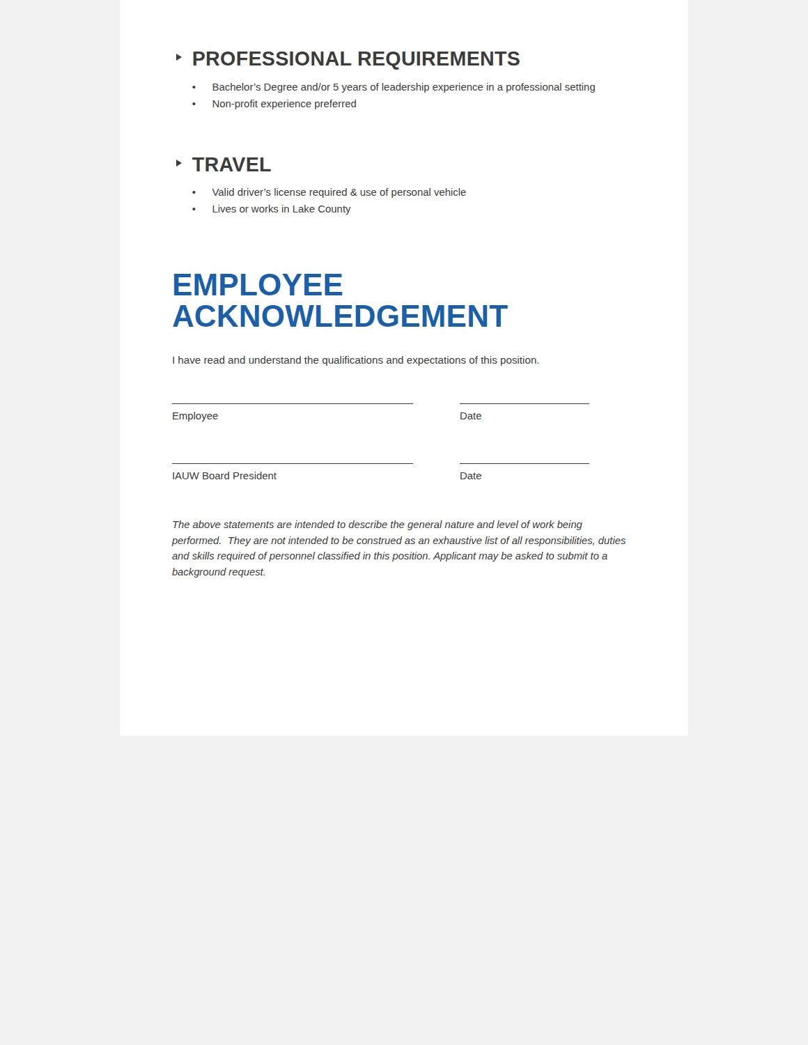Professional Requirements
Bachelor’s Degree and/or 5 years of leadership experience in a professional setting
Non-profit experience preferred
Travel
Valid driver’s license required & use of personal vehicle
Lives or works in Lake County
Employee Acknowledgement
I have read and understand the qualifications and expectations of this position.
| Employee | | Date | |
| IAUW Board President | | Date | |
The above statements are intended to describe the general nature and level of work being performed. They are not intended to be construed as an exhaustive list of all responsibilities, duties and skills required of personnel classified in this position. Applicant may be asked to submit to a background request.